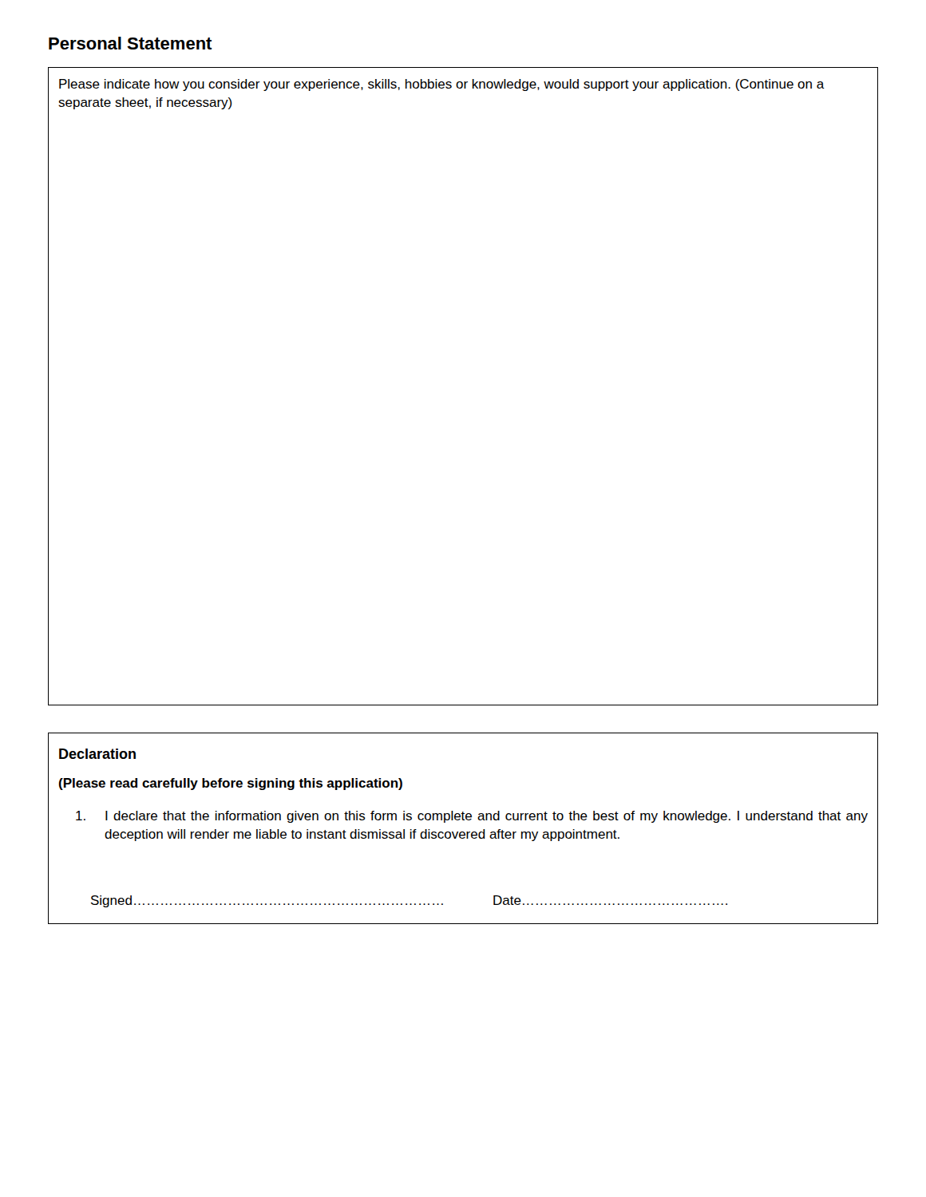Personal Statement
Please indicate how you consider your experience, skills, hobbies or knowledge, would support your application. (Continue on a separate sheet, if necessary)
Declaration
(Please read carefully before signing this application)
I declare that the information given on this form is complete and current to the best of my knowledge. I understand that any deception will render me liable to instant dismissal if discovered after my appointment.
Signed…………………………………………………………… Date……………………………………….